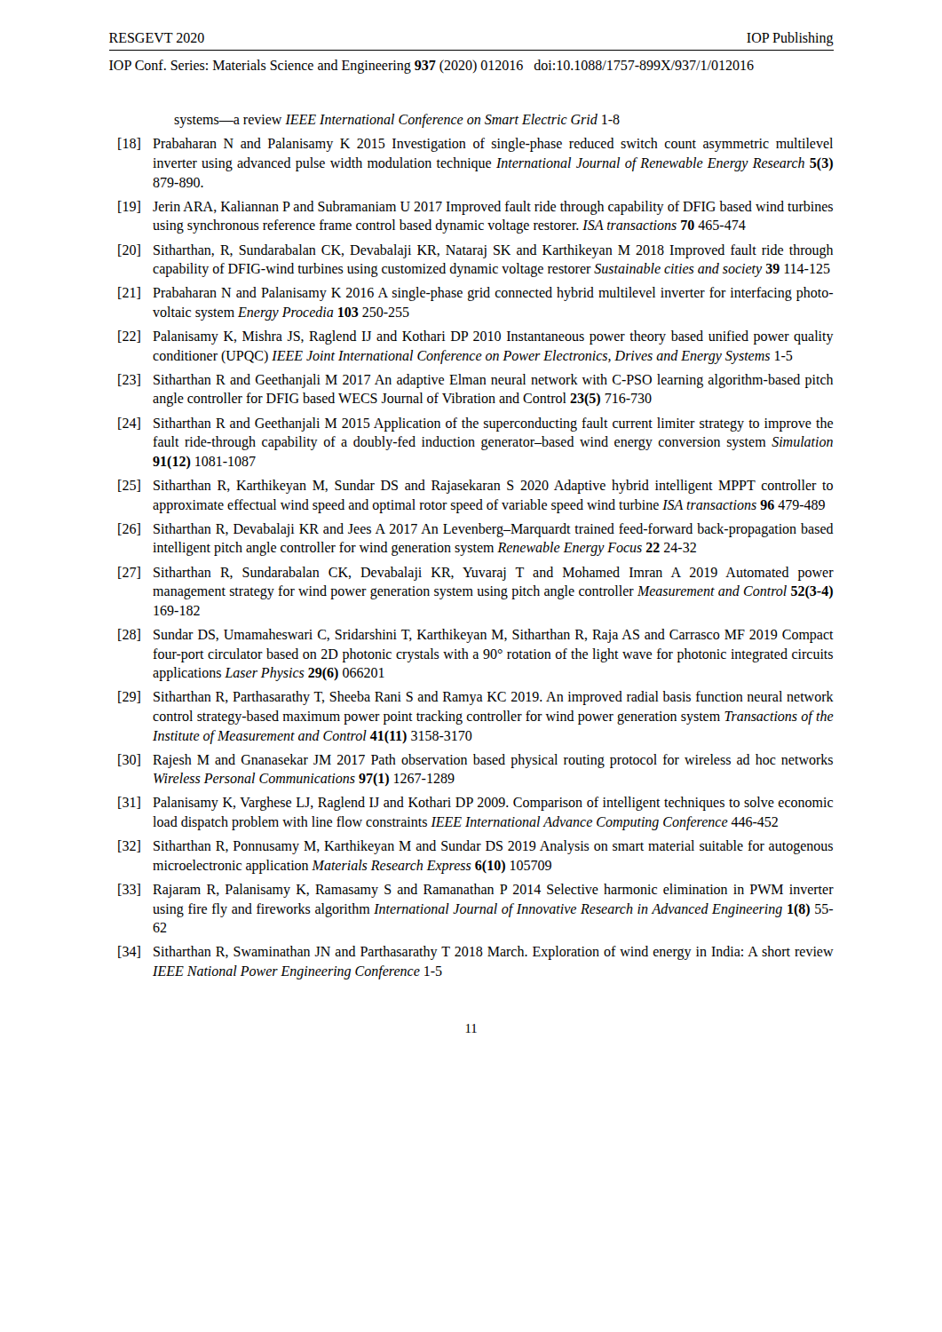RESGEVT 2020 IOP Publishing
IOP Conf. Series: Materials Science and Engineering 937 (2020) 012016 doi:10.1088/1757-899X/937/1/012016
systems—a review IEEE International Conference on Smart Electric Grid 1-8
[18] Prabaharan N and Palanisamy K 2015 Investigation of single-phase reduced switch count asymmetric multilevel inverter using advanced pulse width modulation technique International Journal of Renewable Energy Research 5(3) 879-890.
[19] Jerin ARA, Kaliannan P and Subramaniam U 2017 Improved fault ride through capability of DFIG based wind turbines using synchronous reference frame control based dynamic voltage restorer. ISA transactions 70 465-474
[20] Sitharthan, R, Sundarabalan CK, Devabalaji KR, Nataraj SK and Karthikeyan M 2018 Improved fault ride through capability of DFIG-wind turbines using customized dynamic voltage restorer Sustainable cities and society 39 114-125
[21] Prabaharan N and Palanisamy K 2016 A single-phase grid connected hybrid multilevel inverter for interfacing photo-voltaic system Energy Procedia 103 250-255
[22] Palanisamy K, Mishra JS, Raglend IJ and Kothari DP 2010 Instantaneous power theory based unified power quality conditioner (UPQC) IEEE Joint International Conference on Power Electronics, Drives and Energy Systems 1-5
[23] Sitharthan R and Geethanjali M 2017 An adaptive Elman neural network with C-PSO learning algorithm-based pitch angle controller for DFIG based WECS Journal of Vibration and Control 23(5) 716-730
[24] Sitharthan R and Geethanjali M 2015 Application of the superconducting fault current limiter strategy to improve the fault ride-through capability of a doubly-fed induction generator–based wind energy conversion system Simulation 91(12) 1081-1087
[25] Sitharthan R, Karthikeyan M, Sundar DS and Rajasekaran S 2020 Adaptive hybrid intelligent MPPT controller to approximate effectual wind speed and optimal rotor speed of variable speed wind turbine ISA transactions 96 479-489
[26] Sitharthan R, Devabalaji KR and Jees A 2017 An Levenberg–Marquardt trained feed-forward back-propagation based intelligent pitch angle controller for wind generation system Renewable Energy Focus 22 24-32
[27] Sitharthan R, Sundarabalan CK, Devabalaji KR, Yuvaraj T and Mohamed Imran A 2019 Automated power management strategy for wind power generation system using pitch angle controller Measurement and Control 52(3-4) 169-182
[28] Sundar DS, Umamaheswari C, Sridarshini T, Karthikeyan M, Sitharthan R, Raja AS and Carrasco MF 2019 Compact four-port circulator based on 2D photonic crystals with a 90° rotation of the light wave for photonic integrated circuits applications Laser Physics 29(6) 066201
[29] Sitharthan R, Parthasarathy T, Sheeba Rani S and Ramya KC 2019. An improved radial basis function neural network control strategy-based maximum power point tracking controller for wind power generation system Transactions of the Institute of Measurement and Control 41(11) 3158-3170
[30] Rajesh M and Gnanasekar JM 2017 Path observation based physical routing protocol for wireless ad hoc networks Wireless Personal Communications 97(1) 1267-1289
[31] Palanisamy K, Varghese LJ, Raglend IJ and Kothari DP 2009. Comparison of intelligent techniques to solve economic load dispatch problem with line flow constraints IEEE International Advance Computing Conference 446-452
[32] Sitharthan R, Ponnusamy M, Karthikeyan M and Sundar DS 2019 Analysis on smart material suitable for autogenous microelectronic application Materials Research Express 6(10) 105709
[33] Rajaram R, Palanisamy K, Ramasamy S and Ramanathan P 2014 Selective harmonic elimination in PWM inverter using fire fly and fireworks algorithm International Journal of Innovative Research in Advanced Engineering 1(8) 55-62
[34] Sitharthan R, Swaminathan JN and Parthasarathy T 2018 March. Exploration of wind energy in India: A short review IEEE National Power Engineering Conference 1-5
11